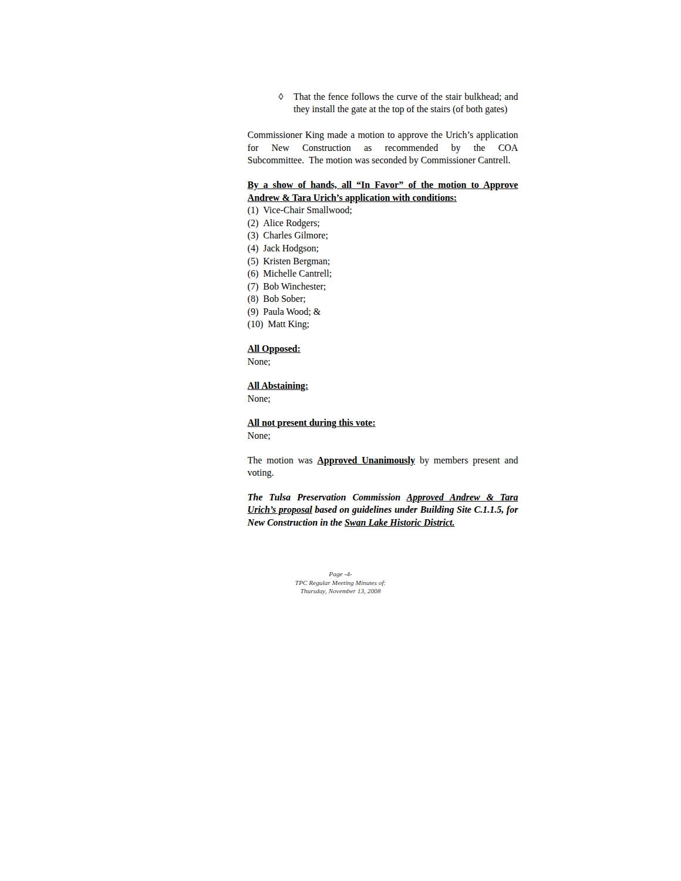◊
That the fence follows the curve of the stair bulkhead; and they install the gate at the top of the stairs (of both gates)
Commissioner King made a motion to approve the Urich’s application for New Construction as recommended by the COA Subcommittee. The motion was seconded by Commissioner Cantrell.
By a show of hands, all “In Favor” of the motion to Approve Andrew & Tara Urich’s application with conditions:
(1) Vice-Chair Smallwood;
(2) Alice Rodgers;
(3) Charles Gilmore;
(4) Jack Hodgson;
(5) Kristen Bergman;
(6) Michelle Cantrell;
(7) Bob Winchester;
(8) Bob Sober;
(9) Paula Wood; &
(10) Matt King;
All Opposed:
None;
All Abstaining:
None;
All not present during this vote:
None;
The motion was Approved Unanimously by members present and voting.
The Tulsa Preservation Commission Approved Andrew & Tara Urich’s proposal based on guidelines under Building Site C.1.1.5, for New Construction in the Swan Lake Historic District.
Page -4-
TPC Regular Meeting Minutes of:
Thursday, November 13, 2008